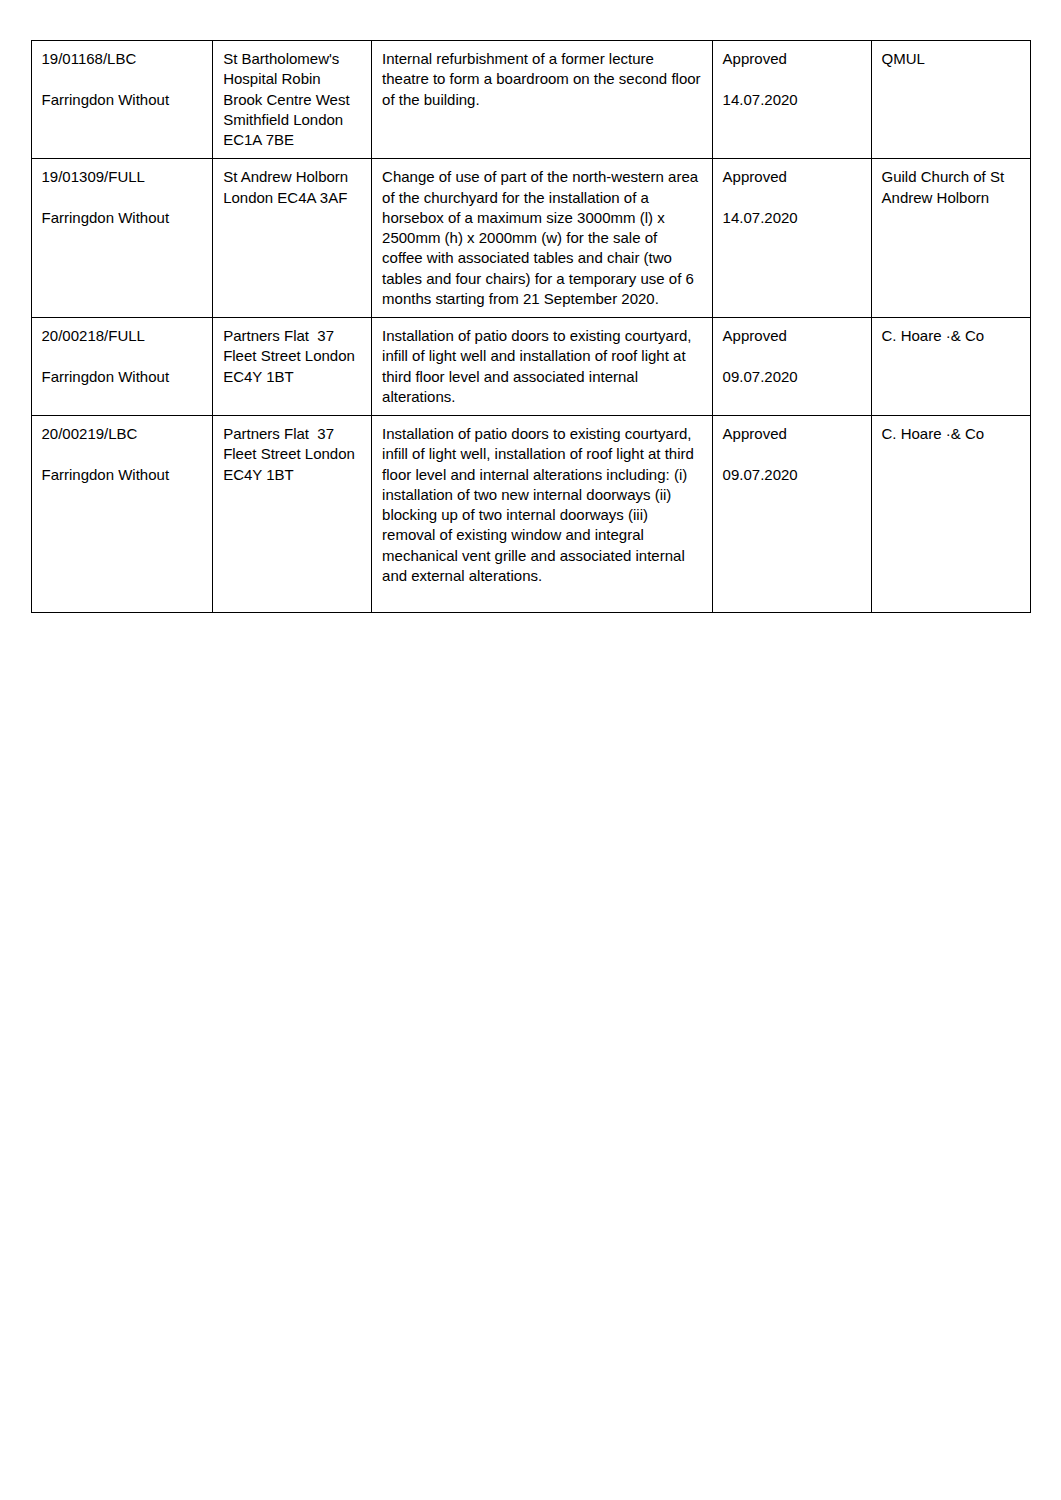| 19/01168/LBC Farringdon Without | St Bartholomew's Hospital Robin Brook Centre West Smithfield London EC1A 7BE | Internal refurbishment of a former lecture theatre to form a boardroom on the second floor of the building. | Approved 14.07.2020 | QMUL |
| 19/01309/FULL Farringdon Without | St Andrew Holborn London EC4A 3AF | Change of use of part of the north-western area of the churchyard for the installation of a horsebox of a maximum size 3000mm (l) x 2500mm (h) x 2000mm (w) for the sale of coffee with associated tables and chair (two tables and four chairs) for a temporary use of 6 months starting from 21 September 2020. | Approved 14.07.2020 | Guild Church of St Andrew Holborn |
| 20/00218/FULL Farringdon Without | Partners Flat 37 Fleet Street London EC4Y 1BT | Installation of patio doors to existing courtyard, infill of light well and installation of roof light at third floor level and associated internal alterations. | Approved 09.07.2020 | C. Hoare ·& Co |
| 20/00219/LBC Farringdon Without | Partners Flat 37 Fleet Street London EC4Y 1BT | Installation of patio doors to existing courtyard, infill of light well, installation of roof light at third floor level and internal alterations including: (i) installation of two new internal doorways (ii) blocking up of two internal doorways (iii) removal of existing window and integral mechanical vent grille and associated internal and external alterations. | Approved 09.07.2020 | C. Hoare ·& Co |